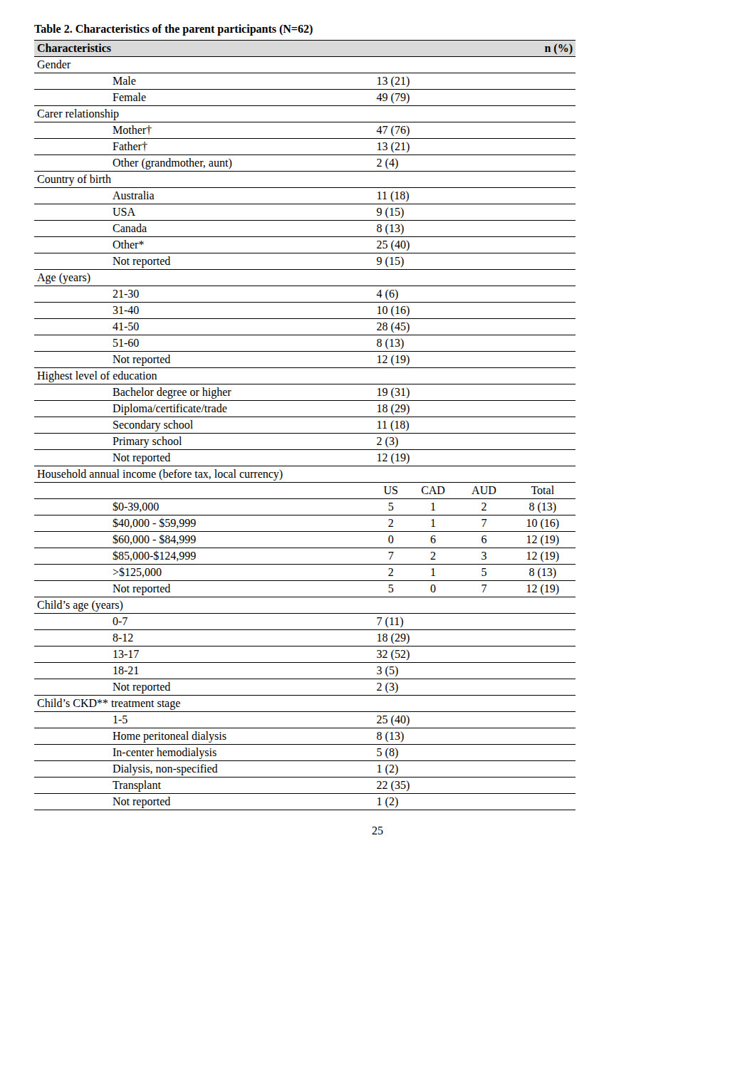Table 2. Characteristics of the parent participants (N=62)
| Characteristics | n (%) |
| --- | --- |
| Gender |
| Male | 13 (21) |
| Female | 49 (79) |
| Carer relationship |
| Mother† | 47 (76) |
| Father† | 13 (21) |
| Other (grandmother, aunt) | 2 (4) |
| Country of birth |
| Australia | 11 (18) |
| USA | 9 (15) |
| Canada | 8 (13) |
| Other* | 25 (40) |
| Not reported | 9 (15) |
| Age (years) |
| 21-30 | 4 (6) |
| 31-40 | 10 (16) |
| 41-50 | 28 (45) |
| 51-60 | 8 (13) |
| Not reported | 12 (19) |
| Highest level of education |
| Bachelor degree or higher | 19 (31) |
| Diploma/certificate/trade | 18 (29) |
| Secondary school | 11 (18) |
| Primary school | 2 (3) |
| Not reported | 12 (19) |
| Household annual income (before tax, local currency) |
| | US | CAD | AUD | Total |
| $0-39,000 | 5 | 1 | 2 | 8 (13) |
| $40,000 - $59,999 | 2 | 1 | 7 | 10 (16) |
| $60,000 - $84,999 | 0 | 6 | 6 | 12 (19) |
| $85,000-$124,999 | 7 | 2 | 3 | 12 (19) |
| >$125,000 | 2 | 1 | 5 | 8 (13) |
| Not reported | 5 | 0 | 7 | 12 (19) |
| Child’s age (years) |
| 0-7 | 7 (11) |
| 8-12 | 18 (29) |
| 13-17 | 32 (52) |
| 18-21 | 3 (5) |
| Not reported | 2 (3) |
| Child’s CKD** treatment stage |
| 1-5 | 25 (40) |
| Home peritoneal dialysis | 8 (13) |
| In-center hemodialysis | 5 (8) |
| Dialysis, non-specified | 1 (2) |
| Transplant | 22 (35) |
| Not reported | 1 (2) |
25